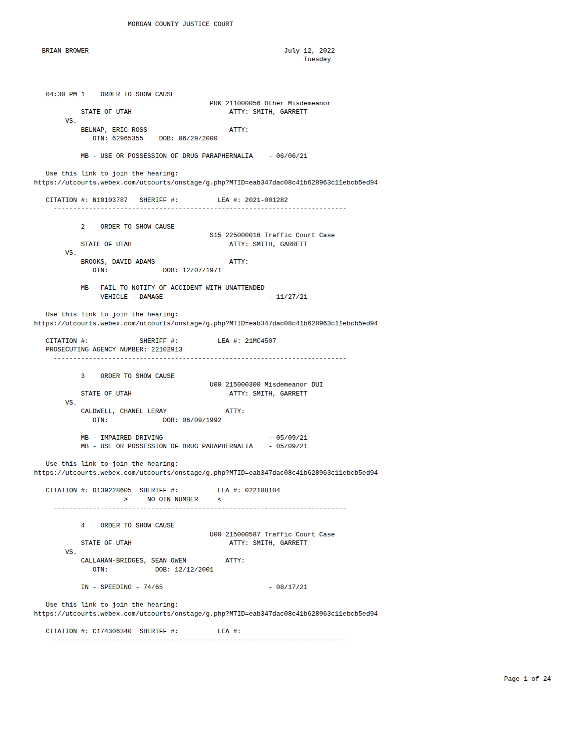MORGAN COUNTY JUSTICE COURT


   BRIAN BROWER                                                  July 12, 2022
                                                                      Tuesday



    04:30 PM 1    ORDER TO SHOW CAUSE
                                              PRK 211000056 Other Misdemeanor
             STATE OF UTAH                         ATTY: SMITH, GARRETT
         VS.
             BELNAP, ERIC ROSS                     ATTY:
                OTN: 62965355    DOB: 06/29/2000

             MB - USE OR POSSESSION OF DRUG PARAPHERNALIA    - 06/06/21

    Use this link to join the hearing:
 https://utcourts.webex.com/utcourts/onstage/g.php?MTID=eab347dac08c41b628963c11ebcb5ed94

    CITATION #: N10103787   SHERIFF #:          LEA #: 2021-001282
      ---------------------------------------------------------------------------

             2    ORDER TO SHOW CAUSE
                                              S15 225000016 Traffic Court Case
             STATE OF UTAH                         ATTY: SMITH, GARRETT
         VS.
             BROOKS, DAVID ADAMS                   ATTY:
                OTN:              DOB: 12/07/1971

             MB - FAIL TO NOTIFY OF ACCIDENT WITH UNATTENDED
                  VEHICLE - DAMAGE                           - 11/27/21

    Use this link to join the hearing:
 https://utcourts.webex.com/utcourts/onstage/g.php?MTID=eab347dac08c41b628963c11ebcb5ed94

    CITATION #:             SHERIFF #:          LEA #: 21MC4507
    PROSECUTING AGENCY NUMBER: 22102913
      ---------------------------------------------------------------------------

             3    ORDER TO SHOW CAUSE
                                              U00 215000300 Misdemeanor DUI
             STATE OF UTAH                         ATTY: SMITH, GARRETT
         VS.
             CALDWELL, CHANEL LERAY               ATTY:
                OTN:              DOB: 06/09/1992

             MB - IMPAIRED DRIVING                           - 05/09/21
             MB - USE OR POSSESSION OF DRUG PARAPHERNALIA    - 05/09/21

    Use this link to join the hearing:
 https://utcourts.webex.com/utcourts/onstage/g.php?MTID=eab347dac08c41b628963c11ebcb5ed94

    CITATION #: D139228605  SHERIFF #:          LEA #: 022108104
                        >     NO OTN NUMBER     <
      ---------------------------------------------------------------------------

             4    ORDER TO SHOW CAUSE
                                              U00 215000587 Traffic Court Case
             STATE OF UTAH                         ATTY: SMITH, GARRETT
         VS.
             CALLAHAN-BRIDGES, SEAN OWEN          ATTY:
                OTN:            DOB: 12/12/2001

             IN - SPEEDING - 74/65                           - 08/17/21

    Use this link to join the hearing:
 https://utcourts.webex.com/utcourts/onstage/g.php?MTID=eab347dac08c41b628963c11ebcb5ed94

    CITATION #: C174306340  SHERIFF #:          LEA #:
      ---------------------------------------------------------------------------
Page 1 of 24